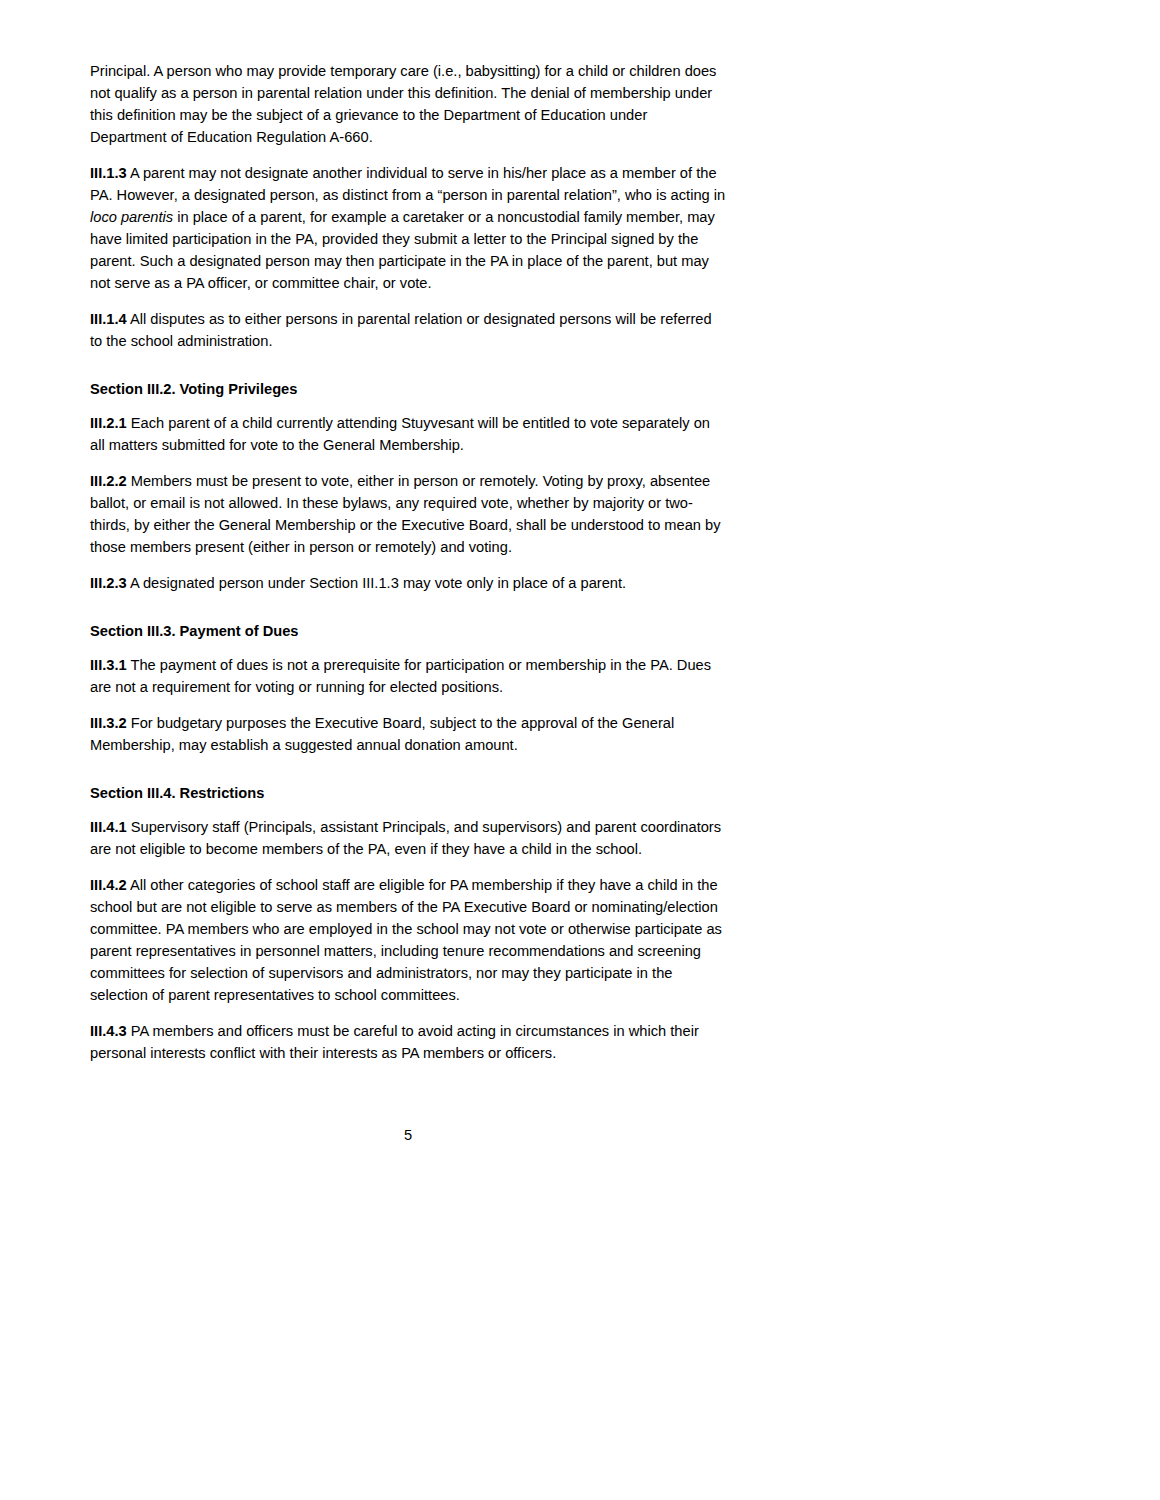Principal. A person who may provide temporary care (i.e., babysitting) for a child or children does not qualify as a person in parental relation under this definition. The denial of membership under this definition may be the subject of a grievance to the Department of Education under Department of Education Regulation A-660.
III.1.3 A parent may not designate another individual to serve in his/her place as a member of the PA. However, a designated person, as distinct from a “person in parental relation”, who is acting in loco parentis in place of a parent, for example a caretaker or a noncustodial family member, may have limited participation in the PA, provided they submit a letter to the Principal signed by the parent. Such a designated person may then participate in the PA in place of the parent, but may not serve as a PA officer, or committee chair, or vote.
III.1.4 All disputes as to either persons in parental relation or designated persons will be referred to the school administration.
Section III.2. Voting Privileges
III.2.1 Each parent of a child currently attending Stuyvesant will be entitled to vote separately on all matters submitted for vote to the General Membership.
III.2.2 Members must be present to vote, either in person or remotely. Voting by proxy, absentee ballot, or email is not allowed. In these bylaws, any required vote, whether by majority or two-thirds, by either the General Membership or the Executive Board, shall be understood to mean by those members present (either in person or remotely) and voting.
III.2.3 A designated person under Section III.1.3 may vote only in place of a parent.
Section III.3. Payment of Dues
III.3.1 The payment of dues is not a prerequisite for participation or membership in the PA. Dues are not a requirement for voting or running for elected positions.
III.3.2 For budgetary purposes the Executive Board, subject to the approval of the General Membership, may establish a suggested annual donation amount.
Section III.4. Restrictions
III.4.1 Supervisory staff (Principals, assistant Principals, and supervisors) and parent coordinators are not eligible to become members of the PA, even if they have a child in the school.
III.4.2 All other categories of school staff are eligible for PA membership if they have a child in the school but are not eligible to serve as members of the PA Executive Board or nominating/election committee. PA members who are employed in the school may not vote or otherwise participate as parent representatives in personnel matters, including tenure recommendations and screening committees for selection of supervisors and administrators, nor may they participate in the selection of parent representatives to school committees.
III.4.3 PA members and officers must be careful to avoid acting in circumstances in which their personal interests conflict with their interests as PA members or officers.
5